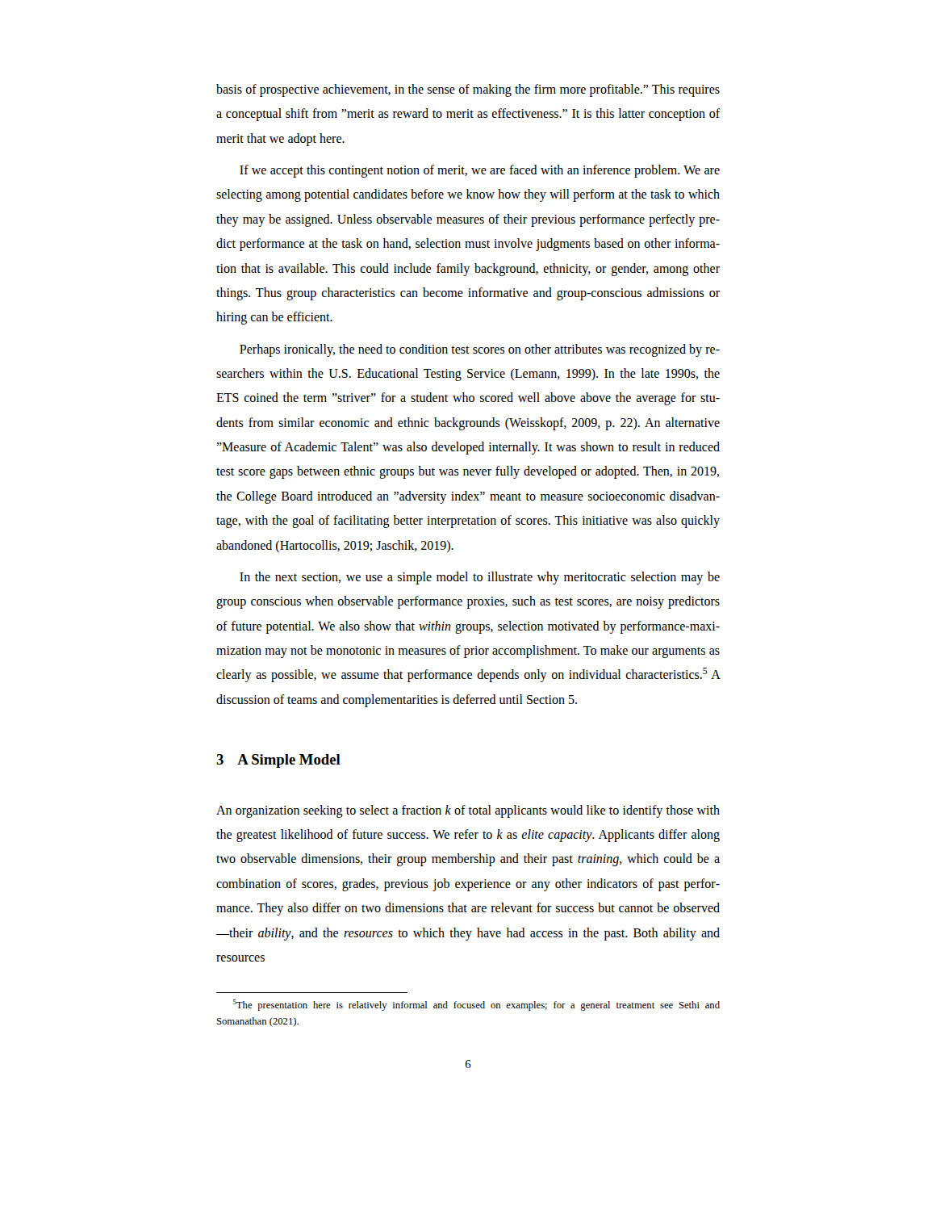basis of prospective achievement, in the sense of making the firm more profitable.” This requires a conceptual shift from ”merit as reward to merit as effectiveness.” It is this latter conception of merit that we adopt here.
If we accept this contingent notion of merit, we are faced with an inference problem. We are selecting among potential candidates before we know how they will perform at the task to which they may be assigned. Unless observable measures of their previous performance perfectly predict performance at the task on hand, selection must involve judgments based on other information that is available. This could include family background, ethnicity, or gender, among other things. Thus group characteristics can become informative and group-conscious admissions or hiring can be efficient.
Perhaps ironically, the need to condition test scores on other attributes was recognized by researchers within the U.S. Educational Testing Service (Lemann, 1999). In the late 1990s, the ETS coined the term ”striver” for a student who scored well above above the average for students from similar economic and ethnic backgrounds (Weisskopf, 2009, p. 22). An alternative ”Measure of Academic Talent” was also developed internally. It was shown to result in reduced test score gaps between ethnic groups but was never fully developed or adopted. Then, in 2019, the College Board introduced an ”adversity index” meant to measure socioeconomic disadvantage, with the goal of facilitating better interpretation of scores. This initiative was also quickly abandoned (Hartocollis, 2019; Jaschik, 2019).
In the next section, we use a simple model to illustrate why meritocratic selection may be group conscious when observable performance proxies, such as test scores, are noisy predictors of future potential. We also show that within groups, selection motivated by performance-maximization may not be monotonic in measures of prior accomplishment. To make our arguments as clearly as possible, we assume that performance depends only on individual characteristics.5 A discussion of teams and complementarities is deferred until Section 5.
3 A Simple Model
An organization seeking to select a fraction k of total applicants would like to identify those with the greatest likelihood of future success. We refer to k as elite capacity. Applicants differ along two observable dimensions, their group membership and their past training, which could be a combination of scores, grades, previous job experience or any other indicators of past performance. They also differ on two dimensions that are relevant for success but cannot be observed—their ability, and the resources to which they have had access in the past. Both ability and resources
5The presentation here is relatively informal and focused on examples; for a general treatment see Sethi and Somanathan (2021).
6